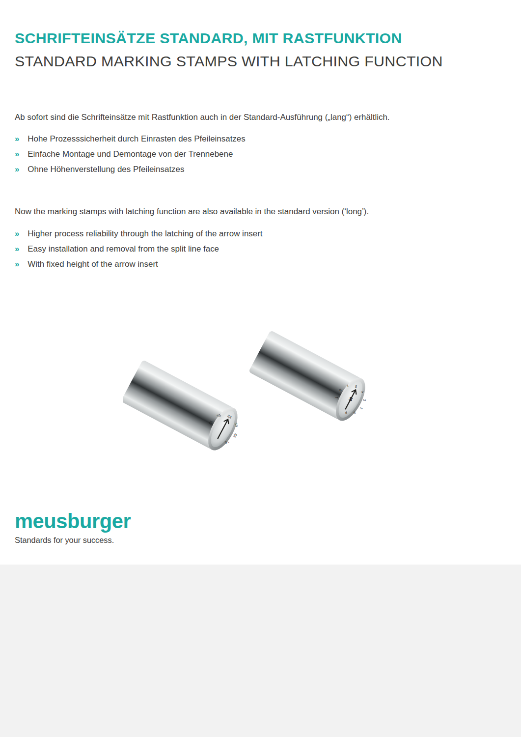SCHRIFTEINSÄTZE STANDARD, MIT RASTFUNKTION
STANDARD MARKING STAMPS WITH LATCHING FUNCTION
Ab sofort sind die Schrifteinsätze mit Rastfunktion auch in der Standard-Ausführung („lang“) erhältlich.
Hohe Prozesssicherheit durch Einrasten des Pfeileinsatzes
Einfache Montage und Demontage von der Trennebene
Ohne Höhenverstellung des Pfeileinsatzes
Now the marking stamps with latching function are also available in the standard version (‘long’).
Higher process reliability through the latching of the arrow insert
Easy installation and removal from the split line face
With fixed height of the arrow insert
S1 S5 S3 S4 S2 S6 1 0 1 5 4 2 3 8 9 S
meusburger
Standards for your success.